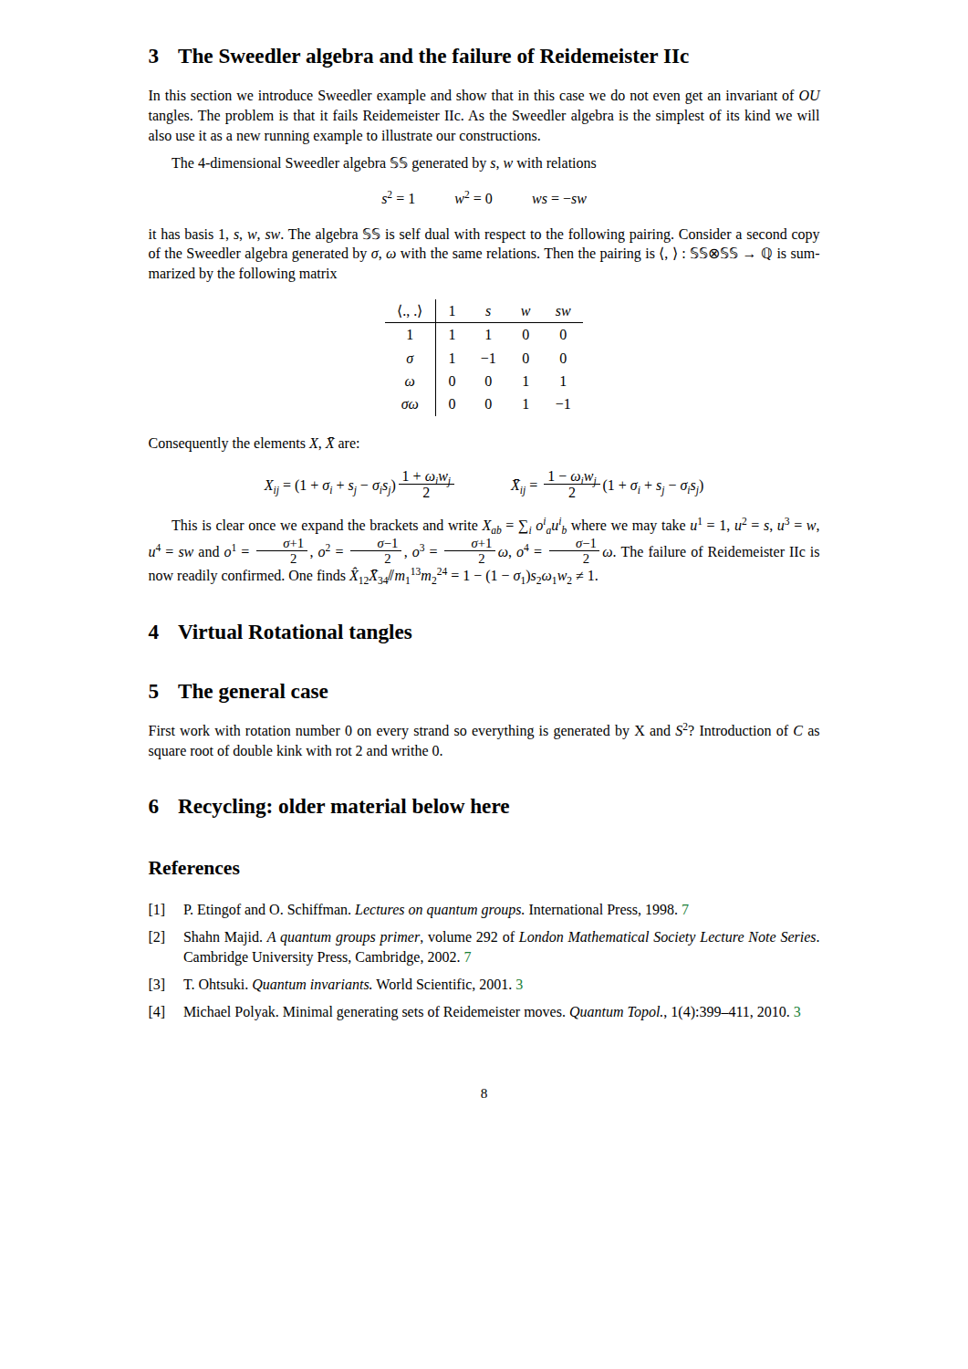3 The Sweedler algebra and the failure of Reidemeister IIc
In this section we introduce Sweedler example and show that in this case we do not even get an invariant of OU tangles. The problem is that it fails Reidemeister IIc. As the Sweedler algebra is the simplest of its kind we will also use it as a new running example to illustrate our constructions.
The 4-dimensional Sweedler algebra 𝕊𝕊 generated by s, w with relations
s2 = 1 w2 = 0 ws = −sw
it has basis 1, s, w, sw. The algebra 𝕊𝕊 is self dual with respect to the following pairing. Consider a second copy of the Sweedler algebra generated by σ, ω with the same relations. Then the pairing is ⟨, ⟩ : 𝕊𝕊⊗𝕊𝕊 → ℚ is summarized by the following matrix
| ⟨., .⟩ | 1 | s | w | sw |
| 1 | 1 | 1 | 0 | 0 |
| σ | 1 | −1 | 0 | 0 |
| ω | 0 | 0 | 1 | 1 |
| σω | 0 | 0 | 1 | −1 |
Consequently the elements X, X̄ are:
Xij = (1 + σi + sj − σisj)1 + ωiwj 2 X̄ij = 1 − ωiwj 2(1 + σi + sj − σisj)
This is clear once we expand the brackets and write Xab = ∑i oiauib where we may take u1 = 1, u2 = s, u3 = w, u4 = sw and o1 = σ+12, o2 = σ−12, o3 = σ+12 ω, o4 = σ−12 ω. The failure of Reidemeister IIc is now readily confirmed. One finds X̂12X̄34⫽m113m224 = 1 − (1 − σ1)s2ω1w2 ≠ 1.
4 Virtual Rotational tangles
5 The general case
First work with rotation number 0 on every strand so everything is generated by X and S2? Introduction of C as square root of double kink with rot 2 and writhe 0.
6 Recycling: older material below here
References
[1] P. Etingof and O. Schiffman. Lectures on quantum groups. International Press, 1998. 7
[2] Shahn Majid. A quantum groups primer, volume 292 of London Mathematical Society Lecture Note Series. Cambridge University Press, Cambridge, 2002. 7
[3] T. Ohtsuki. Quantum invariants. World Scientific, 2001. 3
[4] Michael Polyak. Minimal generating sets of Reidemeister moves. Quantum Topol., 1(4):399–411, 2010. 3
8